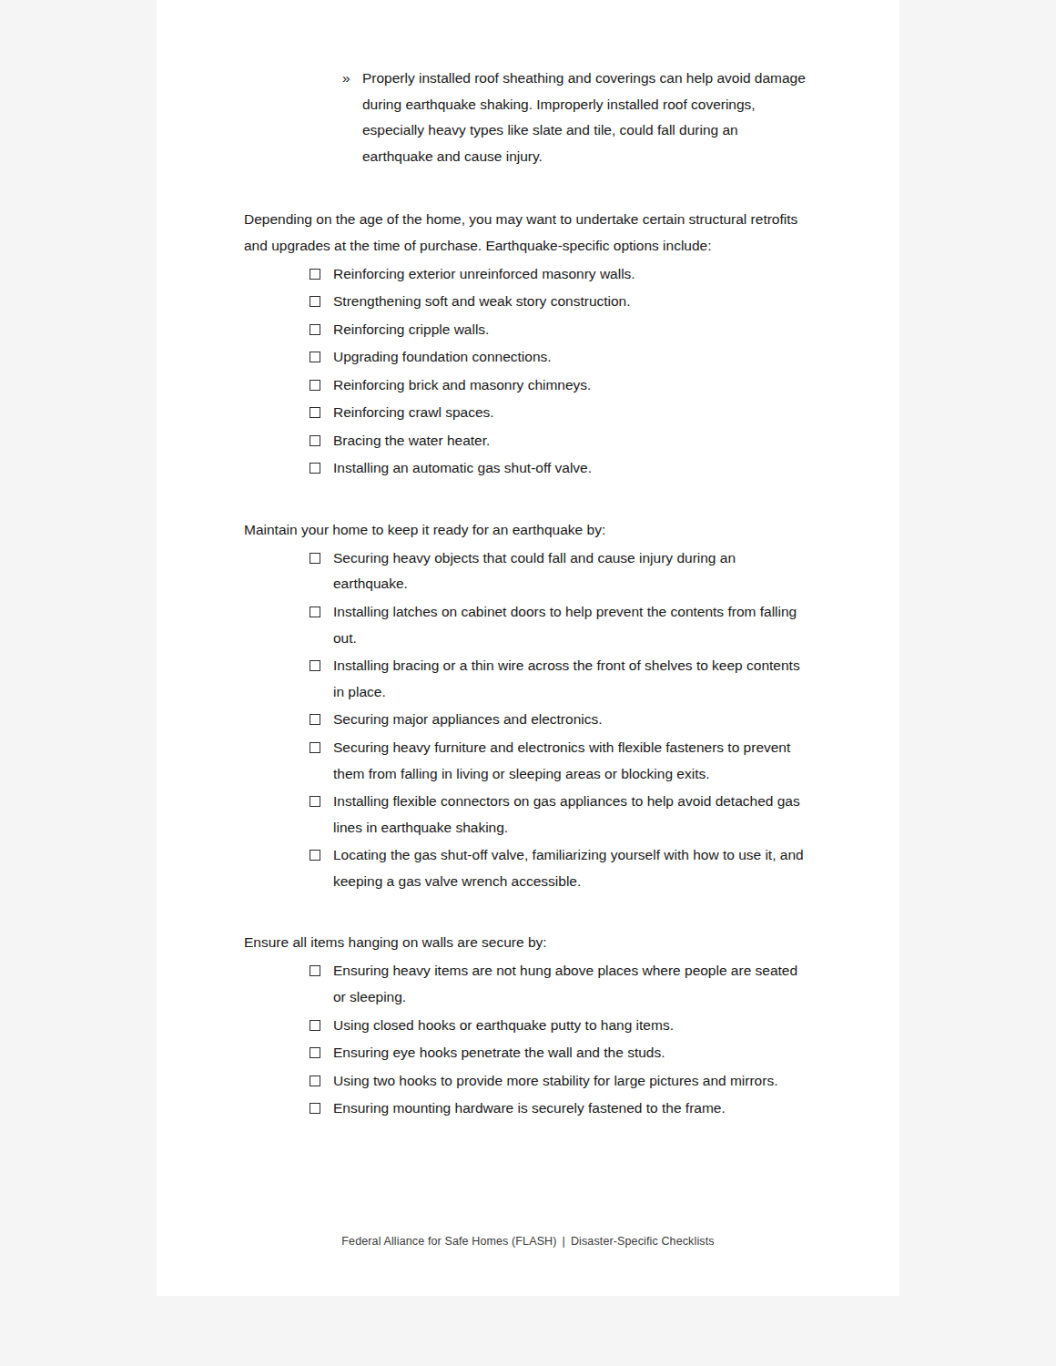Properly installed roof sheathing and coverings can help avoid damage during earthquake shaking. Improperly installed roof coverings, especially heavy types like slate and tile, could fall during an earthquake and cause injury.
Depending on the age of the home, you may want to undertake certain structural retrofits and upgrades at the time of purchase. Earthquake-specific options include:
Reinforcing exterior unreinforced masonry walls.
Strengthening soft and weak story construction.
Reinforcing cripple walls.
Upgrading foundation connections.
Reinforcing brick and masonry chimneys.
Reinforcing crawl spaces.
Bracing the water heater.
Installing an automatic gas shut-off valve.
Maintain your home to keep it ready for an earthquake by:
Securing heavy objects that could fall and cause injury during an earthquake.
Installing latches on cabinet doors to help prevent the contents from falling out.
Installing bracing or a thin wire across the front of shelves to keep contents in place.
Securing major appliances and electronics.
Securing heavy furniture and electronics with flexible fasteners to prevent them from falling in living or sleeping areas or blocking exits.
Installing flexible connectors on gas appliances to help avoid detached gas lines in earthquake shaking.
Locating the gas shut-off valve, familiarizing yourself with how to use it, and keeping a gas valve wrench accessible.
Ensure all items hanging on walls are secure by:
Ensuring heavy items are not hung above places where people are seated or sleeping.
Using closed hooks or earthquake putty to hang items.
Ensuring eye hooks penetrate the wall and the studs.
Using two hooks to provide more stability for large pictures and mirrors.
Ensuring mounting hardware is securely fastened to the frame.
Federal Alliance for Safe Homes (FLASH)|Disaster-Specific Checklists